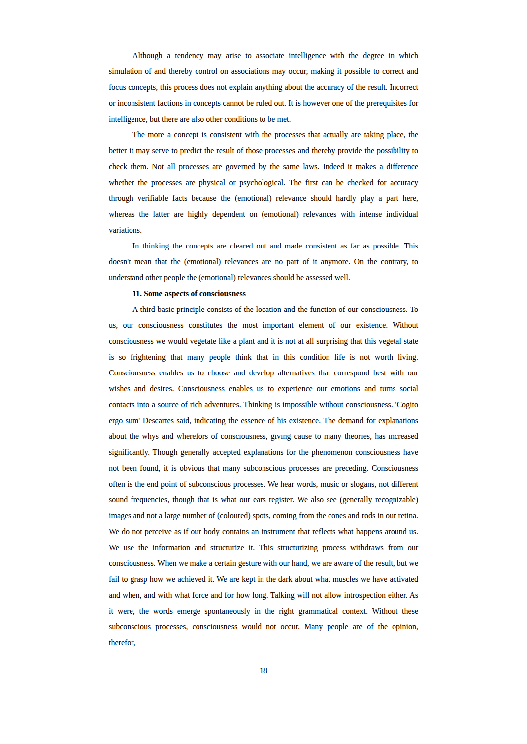Although a tendency may arise to associate intelligence with the degree in which simulation of and thereby control on associations may occur, making it possible to correct and focus concepts, this process does not explain anything about the accuracy of the result. Incorrect or inconsistent factions in concepts cannot be ruled out. It is however one of the prerequisites for intelligence, but there are also other conditions to be met.
The more a concept is consistent with the processes that actually are taking place, the better it may serve to predict the result of those processes and thereby provide the possibility to check them. Not all processes are governed by the same laws. Indeed it makes a difference whether the processes are physical or psychological. The first can be checked for accuracy through verifiable facts because the (emotional) relevance should hardly play a part here, whereas the latter are highly dependent on (emotional) relevances with intense individual variations.
In thinking the concepts are cleared out and made consistent as far as possible. This doesn't mean that the (emotional) relevances are no part of it anymore. On the contrary, to understand other people the (emotional) relevances should be assessed well.
11. Some aspects of consciousness
A third basic principle consists of the location and the function of our consciousness. To us, our consciousness constitutes the most important element of our existence. Without consciousness we would vegetate like a plant and it is not at all surprising that this vegetal state is so frightening that many people think that in this condition life is not worth living. Consciousness enables us to choose and develop alternatives that correspond best with our wishes and desires. Consciousness enables us to experience our emotions and turns social contacts into a source of rich adventures. Thinking is impossible without consciousness. 'Cogito ergo sum' Descartes said, indicating the essence of his existence. The demand for explanations about the whys and wherefors of consciousness, giving cause to many theories, has increased significantly. Though generally accepted explanations for the phenomenon consciousness have not been found, it is obvious that many subconscious processes are preceding. Consciousness often is the end point of subconscious processes. We hear words, music or slogans, not different sound frequencies, though that is what our ears register. We also see (generally recognizable) images and not a large number of (coloured) spots, coming from the cones and rods in our retina. We do not perceive as if our body contains an instrument that reflects what happens around us. We use the information and structurize it. This structurizing process withdraws from our consciousness. When we make a certain gesture with our hand, we are aware of the result, but we fail to grasp how we achieved it. We are kept in the dark about what muscles we have activated and when, and with what force and for how long. Talking will not allow introspection either. As it were, the words emerge spontaneously in the right grammatical context. Without these subconscious processes, consciousness would not occur. Many people are of the opinion, therefor,
18